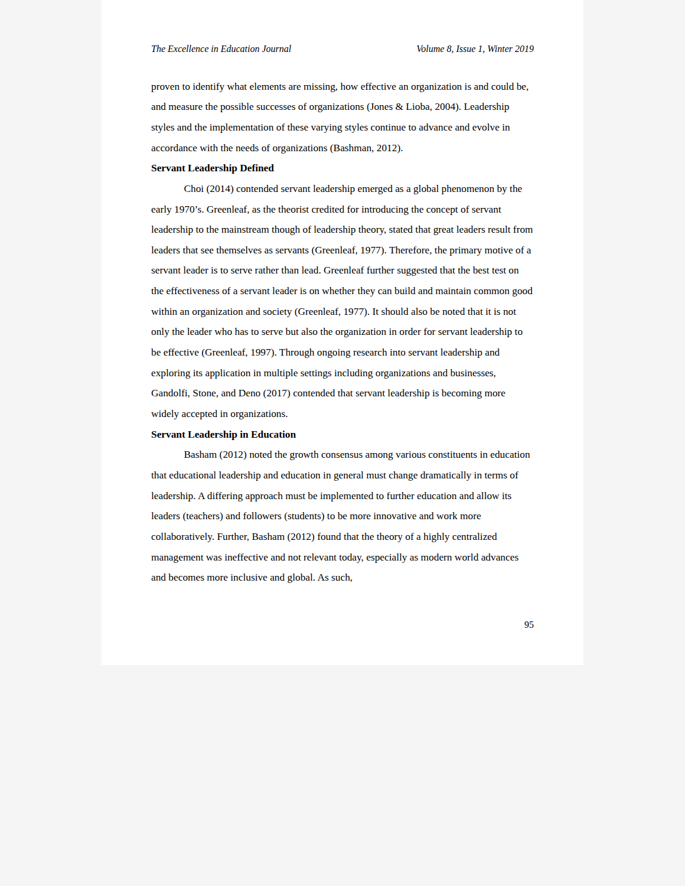The Excellence in Education Journal Volume 8, Issue 1, Winter 2019
proven to identify what elements are missing, how effective an organization is and could be, and measure the possible successes of organizations (Jones & Lioba, 2004). Leadership styles and the implementation of these varying styles continue to advance and evolve in accordance with the needs of organizations (Bashman, 2012).
Servant Leadership Defined
Choi (2014) contended servant leadership emerged as a global phenomenon by the early 1970’s. Greenleaf, as the theorist credited for introducing the concept of servant leadership to the mainstream though of leadership theory, stated that great leaders result from leaders that see themselves as servants (Greenleaf, 1977). Therefore, the primary motive of a servant leader is to serve rather than lead. Greenleaf further suggested that the best test on the effectiveness of a servant leader is on whether they can build and maintain common good within an organization and society (Greenleaf, 1977). It should also be noted that it is not only the leader who has to serve but also the organization in order for servant leadership to be effective (Greenleaf, 1997). Through ongoing research into servant leadership and exploring its application in multiple settings including organizations and businesses, Gandolfi, Stone, and Deno (2017) contended that servant leadership is becoming more widely accepted in organizations.
Servant Leadership in Education
Basham (2012) noted the growth consensus among various constituents in education that educational leadership and education in general must change dramatically in terms of leadership. A differing approach must be implemented to further education and allow its leaders (teachers) and followers (students) to be more innovative and work more collaboratively. Further, Basham (2012) found that the theory of a highly centralized management was ineffective and not relevant today, especially as modern world advances and becomes more inclusive and global. As such,
95